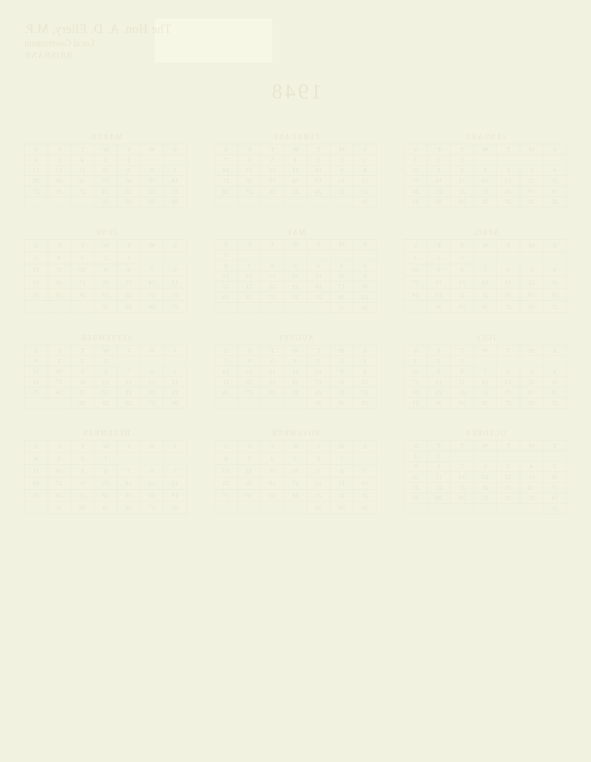The Hon. A. D. Ellery, M.P.
Local Government
BRISBANE
1948
JANUARY
| S | M | T | W | T | F | S |
| --- | --- | --- | --- | --- | --- | --- |
| | | | | 1 | 2 | 3 |
| 4 | 5 | 6 | 7 | 8 | 9 | 10 |
| 11 | 12 | 13 | 14 | 15 | 16 | 17 |
| 18 | 19 | 20 | 21 | 22 | 23 | 24 |
| 25 | 26 | 27 | 28 | 29 | 30 | 31 |
FEBRUARY
| S | M | T | W | T | F | S |
| --- | --- | --- | --- | --- | --- | --- |
| 1 | 2 | 3 | 4 | 5 | 6 | 7 |
| 8 | 9 | 10 | 11 | 12 | 13 | 14 |
| 15 | 16 | 17 | 18 | 19 | 20 | 21 |
| 22 | 23 | 24 | 25 | 26 | 27 | 28 |
| 29 | | | | | | |
MARCH
| S | M | T | W | T | F | S |
| --- | --- | --- | --- | --- | --- | --- |
| | 1 | 2 | 3 | 4 | 5 | 6 |
| 7 | 8 | 9 | 10 | 11 | 12 | 13 |
| 14 | 15 | 16 | 17 | 18 | 19 | 20 |
| 21 | 22 | 23 | 24 | 25 | 26 | 27 |
| 28 | 29 | 30 | 31 | | | |
APRIL
| S | M | T | W | T | F | S |
| --- | --- | --- | --- | --- | --- | --- |
| | | | | 1 | 2 | 3 |
| 4 | 5 | 6 | 7 | 8 | 9 | 10 |
| 11 | 12 | 13 | 14 | 15 | 16 | 17 |
| 18 | 19 | 20 | 21 | 22 | 23 | 24 |
| 25 | 26 | 27 | 28 | 29 | 30 | |
MAY
| S | M | T | W | T | F | S |
| --- | --- | --- | --- | --- | --- | --- |
| | | | | | | 1 |
| 2 | 3 | 4 | 5 | 6 | 7 | 8 |
| 9 | 10 | 11 | 12 | 13 | 14 | 15 |
| 16 | 17 | 18 | 19 | 20 | 21 | 22 |
| 23 | 24 | 25 | 26 | 27 | 28 | 29 |
| 30 | 31 | | | | | |
JUNE
| S | M | T | W | T | F | S |
| --- | --- | --- | --- | --- | --- | --- |
| | | 1 | 2 | 3 | 4 | 5 |
| 6 | 7 | 8 | 9 | 10 | 11 | 12 |
| 13 | 14 | 15 | 16 | 17 | 18 | 19 |
| 20 | 21 | 22 | 23 | 24 | 25 | 26 |
| 27 | 28 | 29 | 30 | | | |
JULY
| S | M | T | W | T | F | S |
| --- | --- | --- | --- | --- | --- | --- |
| | | | | 1 | 2 | 3 |
| 4 | 5 | 6 | 7 | 8 | 9 | 10 |
| 11 | 12 | 13 | 14 | 15 | 16 | 17 |
| 18 | 19 | 20 | 21 | 22 | 23 | 24 |
| 25 | 26 | 27 | 28 | 29 | 30 | 31 |
AUGUST
| S | M | T | W | T | F | S |
| --- | --- | --- | --- | --- | --- | --- |
| 1 | 2 | 3 | 4 | 5 | 6 | 7 |
| 8 | 9 | 10 | 11 | 12 | 13 | 14 |
| 15 | 16 | 17 | 18 | 19 | 20 | 21 |
| 22 | 23 | 24 | 25 | 26 | 27 | 28 |
| 29 | 30 | 31 | | | | |
SEPTEMBER
| S | M | T | W | T | F | S |
| --- | --- | --- | --- | --- | --- | --- |
| | | | 1 | 2 | 3 | 4 |
| 5 | 6 | 7 | 8 | 9 | 10 | 11 |
| 12 | 13 | 14 | 15 | 16 | 17 | 18 |
| 19 | 20 | 21 | 22 | 23 | 24 | 25 |
| 26 | 27 | 28 | 29 | 30 | | |
OCTOBER
| S | M | T | W | T | F | S |
| --- | --- | --- | --- | --- | --- | --- |
| | | | | | 1 | 2 |
| 3 | 4 | 5 | 6 | 7 | 8 | 9 |
| 10 | 11 | 12 | 13 | 14 | 15 | 16 |
| 17 | 18 | 19 | 20 | 21 | 22 | 23 |
| 24 | 25 | 26 | 27 | 28 | 29 | 30 |
| 31 | | | | | | |
NOVEMBER
| S | M | T | W | T | F | S |
| --- | --- | --- | --- | --- | --- | --- |
| | 1 | 2 | 3 | 4 | 5 | 6 |
| 7 | 8 | 9 | 10 | 11 | 12 | 13 |
| 14 | 15 | 16 | 17 | 18 | 19 | 20 |
| 21 | 22 | 23 | 24 | 25 | 26 | 27 |
| 28 | 29 | 30 | | | | |
DECEMBER
| S | M | T | W | T | F | S |
| --- | --- | --- | --- | --- | --- | --- |
| | | | 1 | 2 | 3 | 4 |
| 5 | 6 | 7 | 8 | 9 | 10 | 11 |
| 12 | 13 | 14 | 15 | 16 | 17 | 18 |
| 19 | 20 | 21 | 22 | 23 | 24 | 25 |
| 26 | 27 | 28 | 29 | 30 | 31 | |